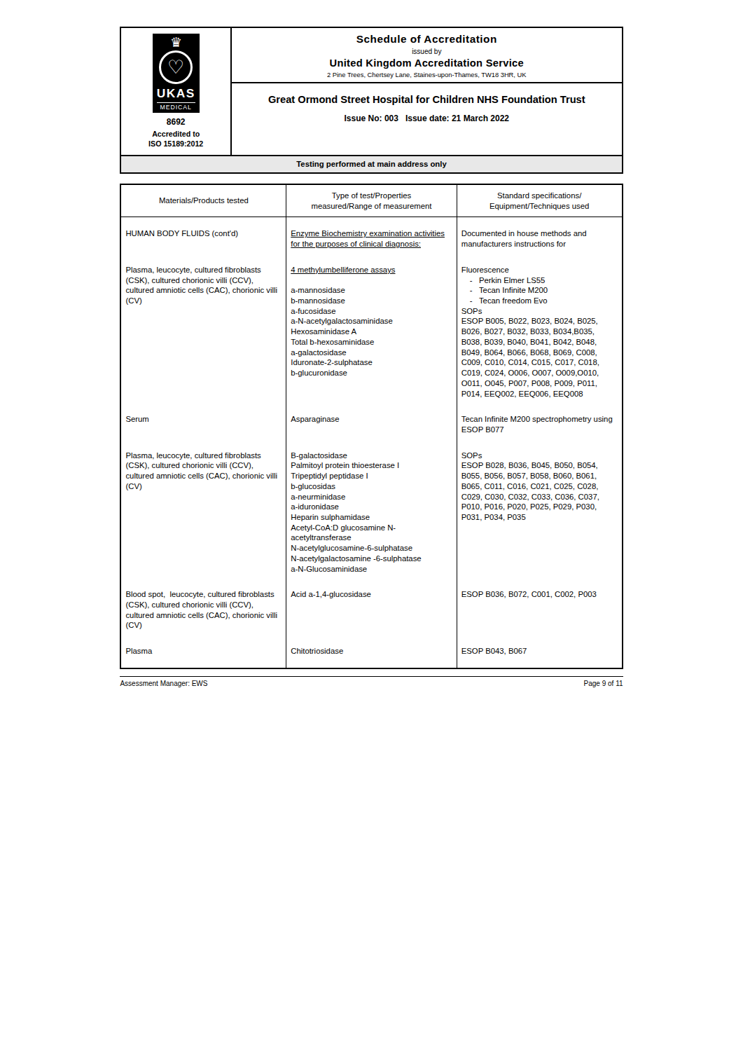| ♛ ♡ UKAS MEDICAL 8692 Accredited to ISO 15189:2012 | Schedule of Accreditation issued by United Kingdom Accreditation Service 2 Pine Trees, Chertsey Lane, Staines-upon-Thames, TW18 3HR, UK Great Ormond Street Hospital for Children NHS Foundation Trust Issue No: 003 Issue date: 21 March 2022 |
Testing performed at main address only
| Materials/Products tested | Type of test/Properties measured/Range of measurement | Standard specifications/ Equipment/Techniques used |
| --- | --- | --- |
| HUMAN BODY FLUIDS (cont'd) | Enzyme Biochemistry examination activities for the purposes of clinical diagnosis: | Documented in house methods and manufacturers instructions for |
| Plasma, leucocyte, cultured fibroblasts (CSK), cultured chorionic villi (CCV), cultured amniotic cells (CAC), chorionic villi (CV) | 4 methylumbelliferone assays a-mannosidase b-mannosidase a-fucosidase a-N-acetylgalactosaminidase Hexosaminidase A Total b-hexosaminidase a-galactosidase Iduronate-2-sulphatase b-glucuronidase | Fluorescence - Perkin Elmer LS55 - Tecan Infinite M200 - Tecan freedom Evo SOPs ESOP B005, B022, B023, B024, B025, B026, B027, B032, B033, B034,B035, B038, B039, B040, B041, B042, B048, B049, B064, B066, B068, B069, C008, C009, C010, C014, C015, C017, C018, C019, C024, O006, O007, O009,O010, O011, O045, P007, P008, P009, P011, P014, EEQ002, EEQ006, EEQ008 |
| Serum | Asparaginase | Tecan Infinite M200 spectrophometry using ESOP B077 |
| Plasma, leucocyte, cultured fibroblasts (CSK), cultured chorionic villi (CCV), cultured amniotic cells (CAC), chorionic villi (CV) | B-galactosidase Palmitoyl protein thioesterase I Tripeptidyl peptidase I b-glucosidas a-neurminidase a-iduronidase Heparin sulphamidase Acetyl-CoA:D glucosamine N-acetyltransferase N-acetylglucosamine-6-sulphatase N-acetylgalactosamine -6-sulphatase a-N-Glucosaminidase | SOPs ESOP B028, B036, B045, B050, B054, B055, B056, B057, B058, B060, B061, B065, C011, C016, C021, C025, C028, C029, C030, C032, C033, C036, C037, P010, P016, P020, P025, P029, P030, P031, P034, P035 |
| Blood spot, leucocyte, cultured fibroblasts (CSK), cultured chorionic villi (CCV), cultured amniotic cells (CAC), chorionic villi (CV) | Acid a-1,4-glucosidase | ESOP B036, B072, C001, C002, P003 |
| Plasma | Chitotriosidase | ESOP B043, B067 |
Assessment Manager: EWS Page 9 of 11